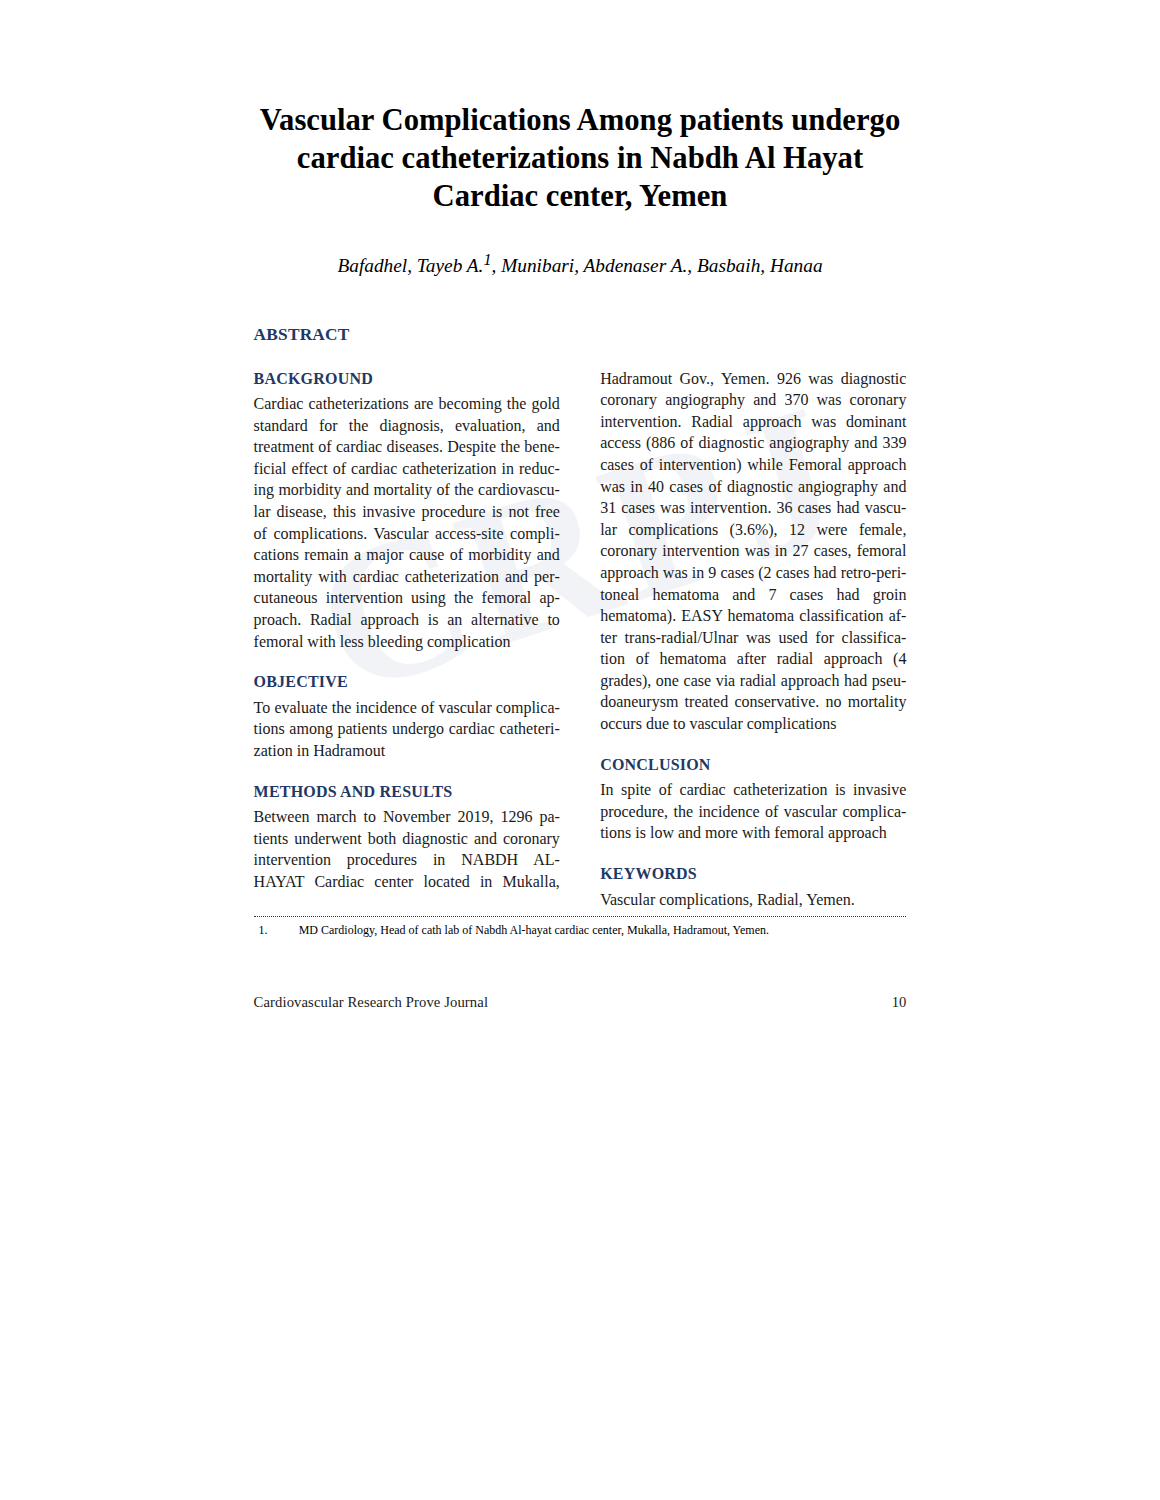CRPJ
Vascular Complications Among patients undergo cardiac catheterizations in Nabdh Al Hayat Cardiac center, Yemen
Bafadhel, Tayeb A.1, Munibari, Abdenaser A., Basbaih, Hanaa
ABSTRACT
BACKGROUND
Cardiac catheterizations are becoming the gold standard for the diagnosis, evaluation, and treatment of cardiac diseases. Despite the beneficial effect of cardiac catheterization in reducing morbidity and mortality of the cardiovascular disease, this invasive procedure is not free of complications. Vascular access-site complications remain a major cause of morbidity and mortality with cardiac catheterization and percutaneous intervention using the femoral approach. Radial approach is an alternative to femoral with less bleeding complication
OBJECTIVE
To evaluate the incidence of vascular complications among patients undergo cardiac catheterization in Hadramout
METHODS AND RESULTS
Between march to November 2019, 1296 patients underwent both diagnostic and coronary intervention procedures in NABDH AL-HAYAT Cardiac center located in Mukalla, Hadramout Gov., Yemen. 926 was diagnostic coronary angiography and 370 was coronary intervention. Radial approach was dominant access (886 of diagnostic angiography and 339 cases of intervention) while Femoral approach was in 40 cases of diagnostic angiography and 31 cases was intervention. 36 cases had vascular complications (3.6%), 12 were female, coronary intervention was in 27 cases, femoral approach was in 9 cases (2 cases had retro-peritoneal hematoma and 7 cases had groin hematoma). EASY hematoma classification after trans-radial/Ulnar was used for classification of hematoma after radial approach (4 grades), one case via radial approach had pseudoaneurysm treated conservative. no mortality occurs due to vascular complications
CONCLUSION
In spite of cardiac catheterization is invasive procedure, the incidence of vascular complications is low and more with femoral approach
KEYWORDS
Vascular complications, Radial, Yemen.
1. MD Cardiology, Head of cath lab of Nabdh Al-hayat cardiac center, Mukalla, Hadramout, Yemen.
Cardiovascular Research Prove Journal 10